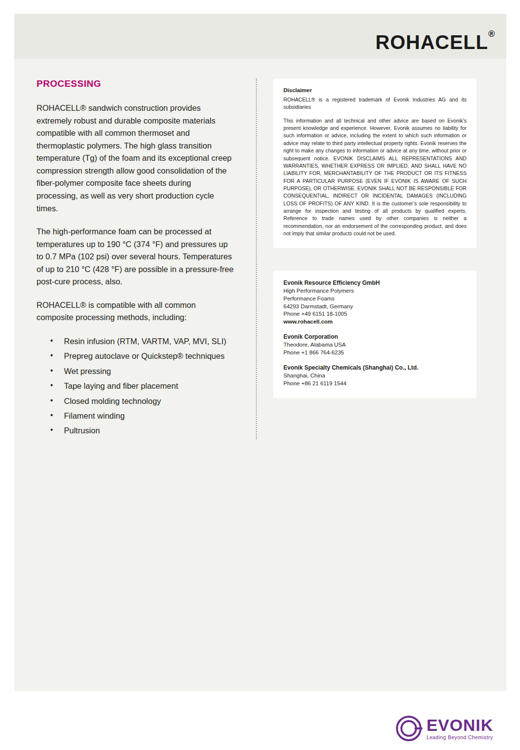ROHACELL®
Processing
ROHACELL® sandwich construction provides extremely robust and durable composite materials compatible with all common thermoset and thermoplastic polymers. The high glass transition temperature (Tg) of the foam and its exceptional creep compression strength allow good consolidation of the fiber-polymer composite face sheets during processing, as well as very short production cycle times.
The high-performance foam can be processed at temperatures up to 190 °C (374 °F) and pressures up to 0.7 MPa (102 psi) over several hours. Temperatures of up to 210 °C (428 °F) are possible in a pressure-free post-cure process, also.
ROHACELL® is compatible with all common composite processing methods, including:
Resin infusion (RTM, VARTM, VAP, MVI, SLI)
Prepreg autoclave or Quickstep® techniques
Wet pressing
Tape laying and fiber placement
Closed molding technology
Filament winding
Pultrusion
Disclaimer
ROHACELL® is a registered trademark of Evonik Industries AG and its subsidiaries
This information and all technical and other advice are based on Evonik’s present knowledge and experience. However, Evonik assumes no liability for such information or advice, including the extent to which such information or advice may relate to third party intellectual property rights. Evonik reserves the right to make any changes to information or advice at any time, without prior or subsequent notice. EVONIK DISCLAIMS ALL REPRESENTATIONS AND WARRANTIES, WHETHER EXPRESS OR IMPLIED, AND SHALL HAVE NO LIABILITY FOR, MERCHANTABILITY OF THE PRODUCT OR ITS FITNESS FOR A PARTICULAR PURPOSE (EVEN IF EVONIK IS AWARE OF SUCH PURPOSE), OR OTHERWISE. EVONIK SHALL NOT BE RESPONSIBLE FOR CONSEQUENTIAL, INDIRECT OR INCIDENTAL DAMAGES (INCLUDING LOSS OF PROFITS) OF ANY KIND. It is the customer’s sole responsibility to arrange for inspection and testing of all products by qualified experts. Reference to trade names used by other companies is neither a recommendation, nor an endorsement of the corresponding product, and does not imply that similar products could not be used.
Evonik Resource Efficiency GmbH
High Performance Polymers
Performance Foams
64293 Darmstadt, Germany
Phone +49 6151 18-1005
www.rohacell.com
Evonik Corporation
Theodore, Alabama USA
Phone +1 866 764-6235
Evonik Specialty Chemicals (Shanghai) Co., Ltd.
Shanghai, China
Phone +86 21 6119 1544
EVONIK
Leading Beyond Chemistry